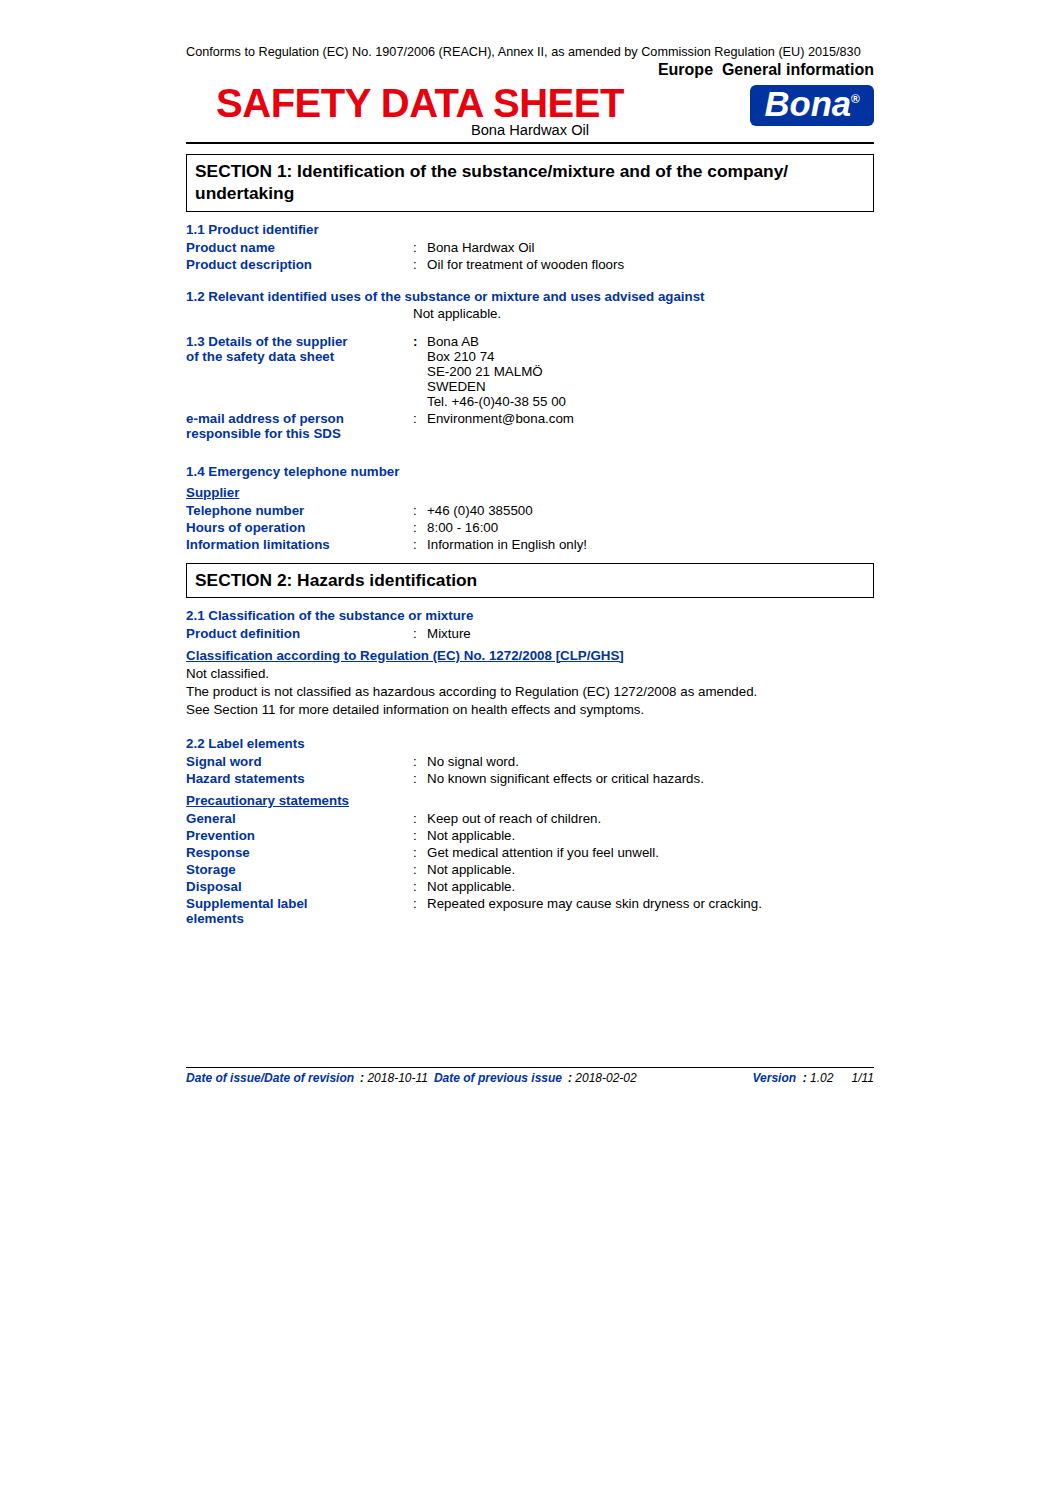Conforms to Regulation (EC) No. 1907/2006 (REACH), Annex II, as amended by Commission Regulation (EU) 2015/830
Europe General information
SAFETY DATA SHEET
Bona®
Bona Hardwax Oil
SECTION 1: Identification of the substance/mixture and of the company/
undertaking
1.1 Product identifier
| Product name | : | Bona Hardwax Oil |
| Product description | : | Oil for treatment of wooden floors |
1.2 Relevant identified uses of the substance or mixture and uses advised against
Not applicable.
| 1.3 Details of the supplier of the safety data sheet | : | Bona AB Box 210 74 SE-200 21 MALMÖ SWEDEN Tel. +46-(0)40-38 55 00 |
| e-mail address of person responsible for this SDS | : | Environment@bona.com |
1.4 Emergency telephone number
Supplier
| Telephone number | : | +46 (0)40 385500 |
| Hours of operation | : | 8:00 - 16:00 |
| Information limitations | : | Information in English only! |
SECTION 2: Hazards identification
2.1 Classification of the substance or mixture
| Product definition | : | Mixture |
Classification according to Regulation (EC) No. 1272/2008 [CLP/GHS]
Not classified.
The product is not classified as hazardous according to Regulation (EC) 1272/2008 as amended.
See Section 11 for more detailed information on health effects and symptoms.
2.2 Label elements
| Signal word | : | No signal word. |
| Hazard statements | : | No known significant effects or critical hazards. |
Precautionary statements
| General | : | Keep out of reach of children. |
| Prevention | : | Not applicable. |
| Response | : | Get medical attention if you feel unwell. |
| Storage | : | Not applicable. |
| Disposal | : | Not applicable. |
| Supplemental label elements | : | Repeated exposure may cause skin dryness or cracking. |
Date of issue/Date of revision : 2018-10-11 Date of previous issue : 2018-02-02
Version : 1.02 1/11